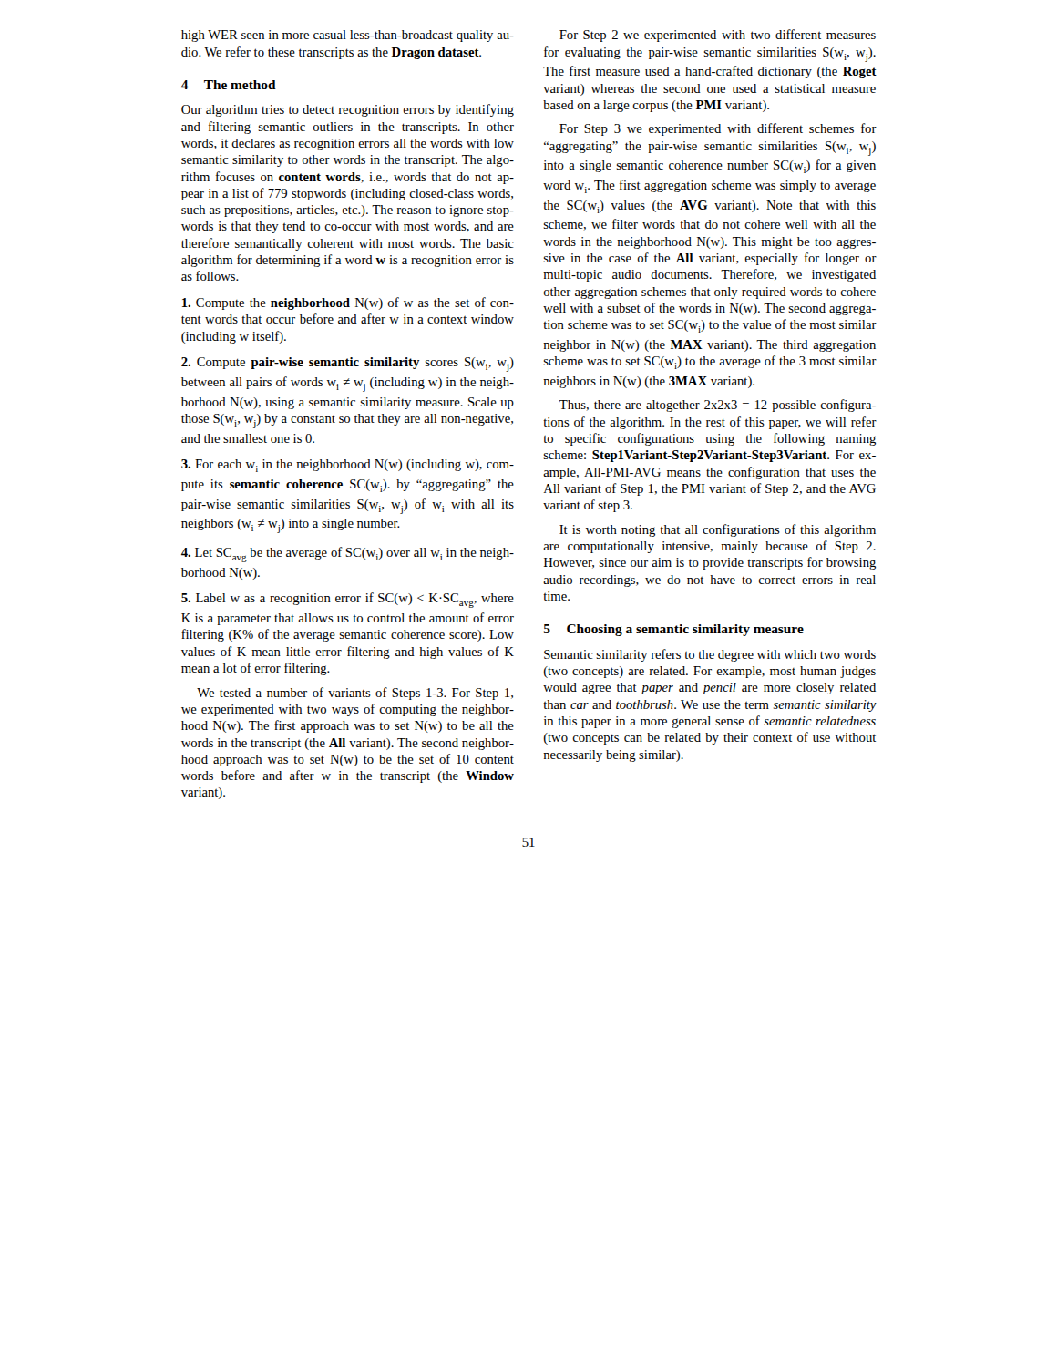high WER seen in more casual less-than-broadcast quality audio. We refer to these transcripts as the Dragon dataset.
4 The method
Our algorithm tries to detect recognition errors by identifying and filtering semantic outliers in the transcripts. In other words, it declares as recognition errors all the words with low semantic similarity to other words in the transcript. The algorithm focuses on content words, i.e., words that do not appear in a list of 779 stopwords (including closed-class words, such as prepositions, articles, etc.). The reason to ignore stopwords is that they tend to co-occur with most words, and are therefore semantically coherent with most words. The basic algorithm for determining if a word w is a recognition error is as follows.
1. Compute the neighborhood N(w) of w as the set of content words that occur before and after w in a context window (including w itself).
2. Compute pair-wise semantic similarity scores S(wi, wj) between all pairs of words wi ≠ wj (including w) in the neighborhood N(w), using a semantic similarity measure. Scale up those S(wi, wj) by a constant so that they are all non-negative, and the smallest one is 0.
3. For each wi in the neighborhood N(w) (including w), compute its semantic coherence SC(wi). by “aggregating” the pair-wise semantic similarities S(wi, wj) of wi with all its neighbors (wi ≠ wj) into a single number.
4. Let SCavg be the average of SC(wi) over all wi in the neighborhood N(w).
5. Label w as a recognition error if SC(w) < K·SCavg, where K is a parameter that allows us to control the amount of error filtering (K% of the average semantic coherence score). Low values of K mean little error filtering and high values of K mean a lot of error filtering.
We tested a number of variants of Steps 1-3. For Step 1, we experimented with two ways of computing the neighborhood N(w). The first approach was to set N(w) to be all the words in the transcript (the All variant). The second neighborhood approach was to set N(w) to be the set of 10 content words before and after w in the transcript (the Window variant).
For Step 2 we experimented with two different measures for evaluating the pair-wise semantic similarities S(wi, wj). The first measure used a hand-crafted dictionary (the Roget variant) whereas the second one used a statistical measure based on a large corpus (the PMI variant).
For Step 3 we experimented with different schemes for “aggregating” the pair-wise semantic similarities S(wi, wj) into a single semantic coherence number SC(wi) for a given word wi. The first aggregation scheme was simply to average the SC(wi) values (the AVG variant). Note that with this scheme, we filter words that do not cohere well with all the words in the neighborhood N(w). This might be too aggressive in the case of the All variant, especially for longer or multi-topic audio documents. Therefore, we investigated other aggregation schemes that only required words to cohere well with a subset of the words in N(w). The second aggregation scheme was to set SC(wi) to the value of the most similar neighbor in N(w) (the MAX variant). The third aggregation scheme was to set SC(wi) to the average of the 3 most similar neighbors in N(w) (the 3MAX variant).
Thus, there are altogether 2x2x3 = 12 possible configurations of the algorithm. In the rest of this paper, we will refer to specific configurations using the following naming scheme: Step1Variant-Step2Variant-Step3Variant. For example, All-PMI-AVG means the configuration that uses the All variant of Step 1, the PMI variant of Step 2, and the AVG variant of step 3.
It is worth noting that all configurations of this algorithm are computationally intensive, mainly because of Step 2. However, since our aim is to provide transcripts for browsing audio recordings, we do not have to correct errors in real time.
5 Choosing a semantic similarity measure
Semantic similarity refers to the degree with which two words (two concepts) are related. For example, most human judges would agree that paper and pencil are more closely related than car and toothbrush. We use the term semantic similarity in this paper in a more general sense of semantic relatedness (two concepts can be related by their context of use without necessarily being similar).
51